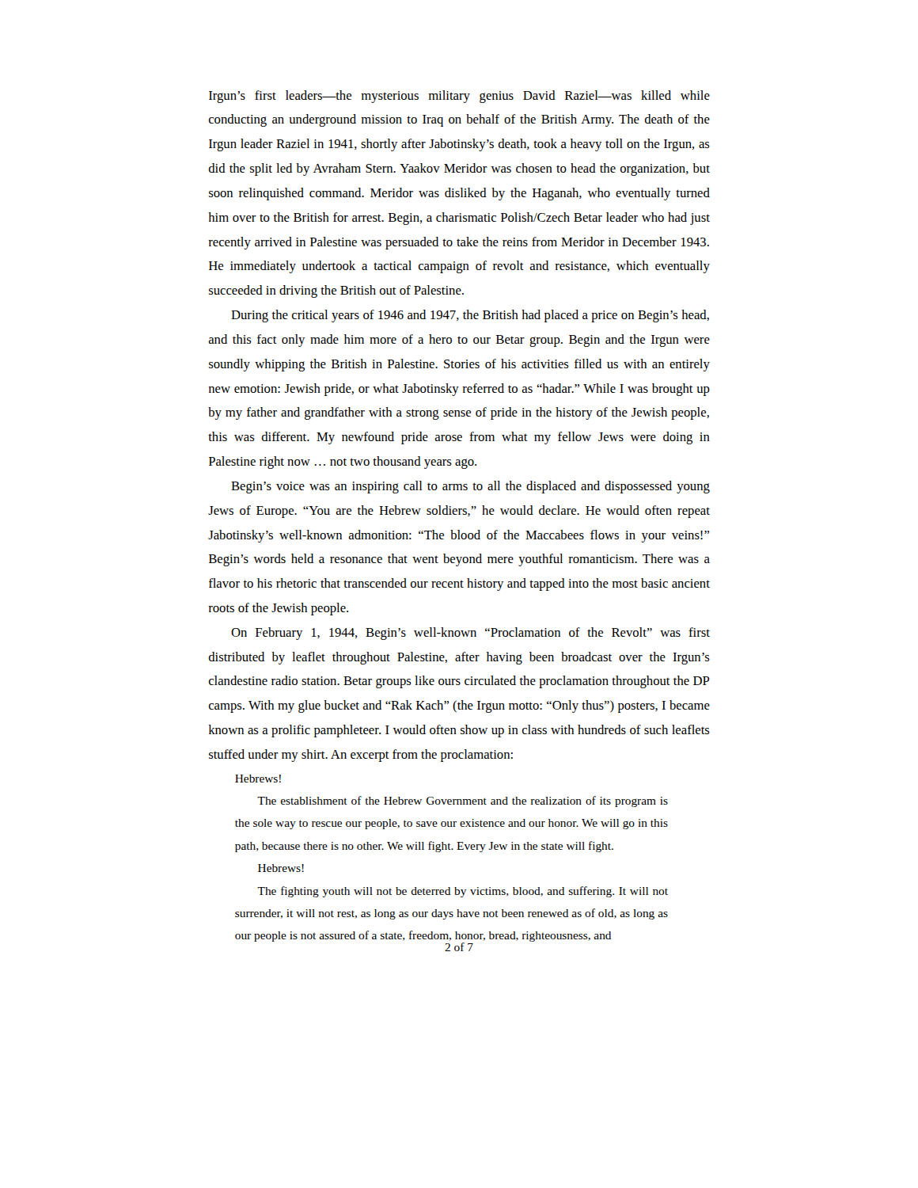Irgun’s first leaders—the mysterious military genius David Raziel—was killed while conducting an underground mission to Iraq on behalf of the British Army. The death of the Irgun leader Raziel in 1941, shortly after Jabotinsky’s death, took a heavy toll on the Irgun, as did the split led by Avraham Stern. Yaakov Meridor was chosen to head the organization, but soon relinquished command. Meridor was disliked by the Haganah, who eventually turned him over to the British for arrest. Begin, a charismatic Polish/Czech Betar leader who had just recently arrived in Palestine was persuaded to take the reins from Meridor in December 1943. He immediately undertook a tactical campaign of revolt and resistance, which eventually succeeded in driving the British out of Palestine.
During the critical years of 1946 and 1947, the British had placed a price on Begin’s head, and this fact only made him more of a hero to our Betar group. Begin and the Irgun were soundly whipping the British in Palestine. Stories of his activities filled us with an entirely new emotion: Jewish pride, or what Jabotinsky referred to as “hadar.” While I was brought up by my father and grandfather with a strong sense of pride in the history of the Jewish people, this was different. My newfound pride arose from what my fellow Jews were doing in Palestine right now … not two thousand years ago.
Begin’s voice was an inspiring call to arms to all the displaced and dispossessed young Jews of Europe. “You are the Hebrew soldiers,” he would declare. He would often repeat Jabotinsky’s well-known admonition: “The blood of the Maccabees flows in your veins!” Begin’s words held a resonance that went beyond mere youthful romanticism. There was a flavor to his rhetoric that transcended our recent history and tapped into the most basic ancient roots of the Jewish people.
On February 1, 1944, Begin’s well-known “Proclamation of the Revolt” was first distributed by leaflet throughout Palestine, after having been broadcast over the Irgun’s clandestine radio station. Betar groups like ours circulated the proclamation throughout the DP camps. With my glue bucket and “Rak Kach” (the Irgun motto: “Only thus”) posters, I became known as a prolific pamphleteer. I would often show up in class with hundreds of such leaflets stuffed under my shirt. An excerpt from the proclamation:
Hebrews!
The establishment of the Hebrew Government and the realization of its program is the sole way to rescue our people, to save our existence and our honor. We will go in this path, because there is no other. We will fight. Every Jew in the state will fight.
Hebrews!
The fighting youth will not be deterred by victims, blood, and suffering. It will not surrender, it will not rest, as long as our days have not been renewed as of old, as long as our people is not assured of a state, freedom, honor, bread, righteousness, and
2 of 7